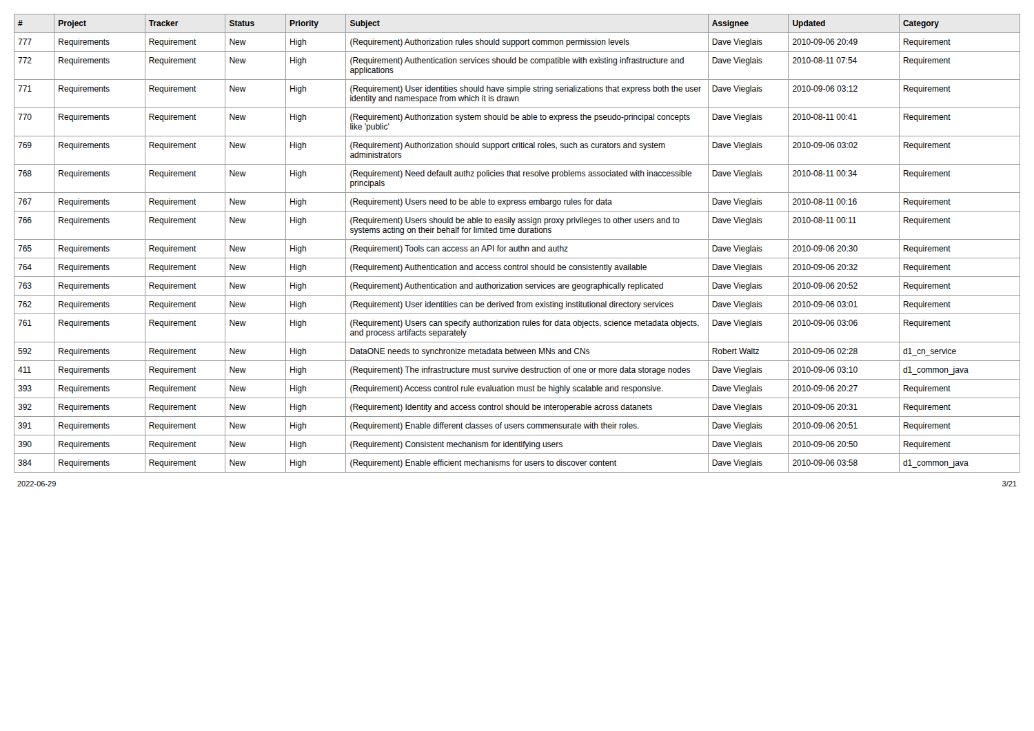| # | Project | Tracker | Status | Priority | Subject | Assignee | Updated | Category |
| --- | --- | --- | --- | --- | --- | --- | --- | --- |
| 777 | Requirements | Requirement | New | High | (Requirement) Authorization rules should support common permission levels | Dave Vieglais | 2010-09-06 20:49 | Requirement |
| 772 | Requirements | Requirement | New | High | (Requirement) Authentication services should be compatible with existing infrastructure and applications | Dave Vieglais | 2010-08-11 07:54 | Requirement |
| 771 | Requirements | Requirement | New | High | (Requirement) User identities should have simple string serializations that express both the user identity and namespace from which it is drawn | Dave Vieglais | 2010-09-06 03:12 | Requirement |
| 770 | Requirements | Requirement | New | High | (Requirement) Authorization system should be able to express the pseudo-principal concepts like 'public' | Dave Vieglais | 2010-08-11 00:41 | Requirement |
| 769 | Requirements | Requirement | New | High | (Requirement) Authorization should support critical roles, such as curators and system administrators | Dave Vieglais | 2010-09-06 03:02 | Requirement |
| 768 | Requirements | Requirement | New | High | (Requirement) Need default authz policies that resolve problems associated with inaccessible principals | Dave Vieglais | 2010-08-11 00:34 | Requirement |
| 767 | Requirements | Requirement | New | High | (Requirement) Users need to be able to express embargo rules for data | Dave Vieglais | 2010-08-11 00:16 | Requirement |
| 766 | Requirements | Requirement | New | High | (Requirement) Users should be able to easily assign proxy privileges to other users and to systems acting on their behalf for limited time durations | Dave Vieglais | 2010-08-11 00:11 | Requirement |
| 765 | Requirements | Requirement | New | High | (Requirement) Tools can access an API for authn and authz | Dave Vieglais | 2010-09-06 20:30 | Requirement |
| 764 | Requirements | Requirement | New | High | (Requirement) Authentication and access control should be consistently available | Dave Vieglais | 2010-09-06 20:32 | Requirement |
| 763 | Requirements | Requirement | New | High | (Requirement) Authentication and authorization services are geographically replicated | Dave Vieglais | 2010-09-06 20:52 | Requirement |
| 762 | Requirements | Requirement | New | High | (Requirement) User identities can be derived from existing institutional directory services | Dave Vieglais | 2010-09-06 03:01 | Requirement |
| 761 | Requirements | Requirement | New | High | (Requirement) Users can specify authorization rules for data objects, science metadata objects, and process artifacts separately | Dave Vieglais | 2010-09-06 03:06 | Requirement |
| 592 | Requirements | Requirement | New | High | DataONE needs to synchronize metadata between MNs and CNs | Robert Waltz | 2010-09-06 02:28 | d1_cn_service |
| 411 | Requirements | Requirement | New | High | (Requirement) The infrastructure must survive destruction of one or more data storage nodes | Dave Vieglais | 2010-09-06 03:10 | d1_common_java |
| 393 | Requirements | Requirement | New | High | (Requirement) Access control rule evaluation must be highly scalable and responsive. | Dave Vieglais | 2010-09-06 20:27 | Requirement |
| 392 | Requirements | Requirement | New | High | (Requirement) Identity and access control should be interoperable across datanets | Dave Vieglais | 2010-09-06 20:31 | Requirement |
| 391 | Requirements | Requirement | New | High | (Requirement) Enable different classes of users commensurate with their roles. | Dave Vieglais | 2010-09-06 20:51 | Requirement |
| 390 | Requirements | Requirement | New | High | (Requirement) Consistent mechanism for identifying users | Dave Vieglais | 2010-09-06 20:50 | Requirement |
| 384 | Requirements | Requirement | New | High | (Requirement) Enable efficient mechanisms for users to discover content | Dave Vieglais | 2010-09-06 03:58 | d1_common_java |
| 2022-06-29 | 3/21 |